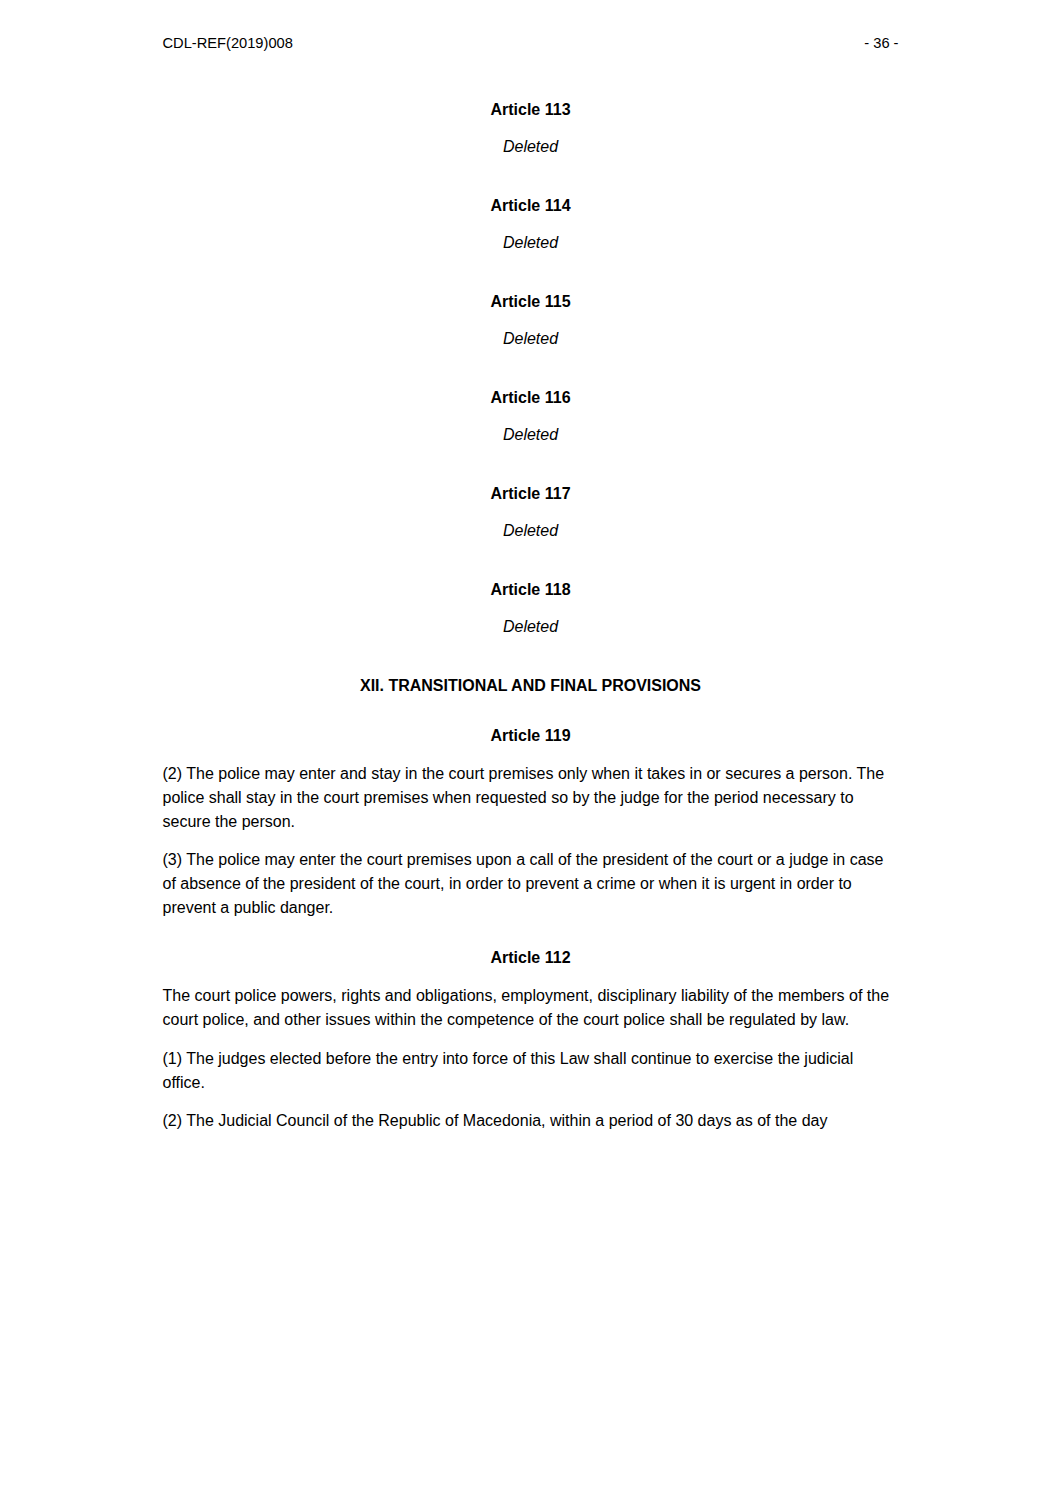CDL-REF(2019)008 - 36 -
Article 113
Deleted
Article 114
Deleted
Article 115
Deleted
Article 116
Deleted
Article 117
Deleted
Article 118
Deleted
XII. TRANSITIONAL AND FINAL PROVISIONS
Article 119
(2) The police may enter and stay in the court premises only when it takes in or secures a person. The police shall stay in the court premises when requested so by the judge for the period necessary to secure the person.
(3) The police may enter the court premises upon a call of the president of the court or a judge in case of absence of the president of the court, in order to prevent a crime or when it is urgent in order to prevent a public danger.
Article 112
The court police powers, rights and obligations, employment, disciplinary liability of the members of the court police, and other issues within the competence of the court police shall be regulated by law.
(1) The judges elected before the entry into force of this Law shall continue to exercise the judicial office.
(2) The Judicial Council of the Republic of Macedonia, within a period of 30 days as of the day